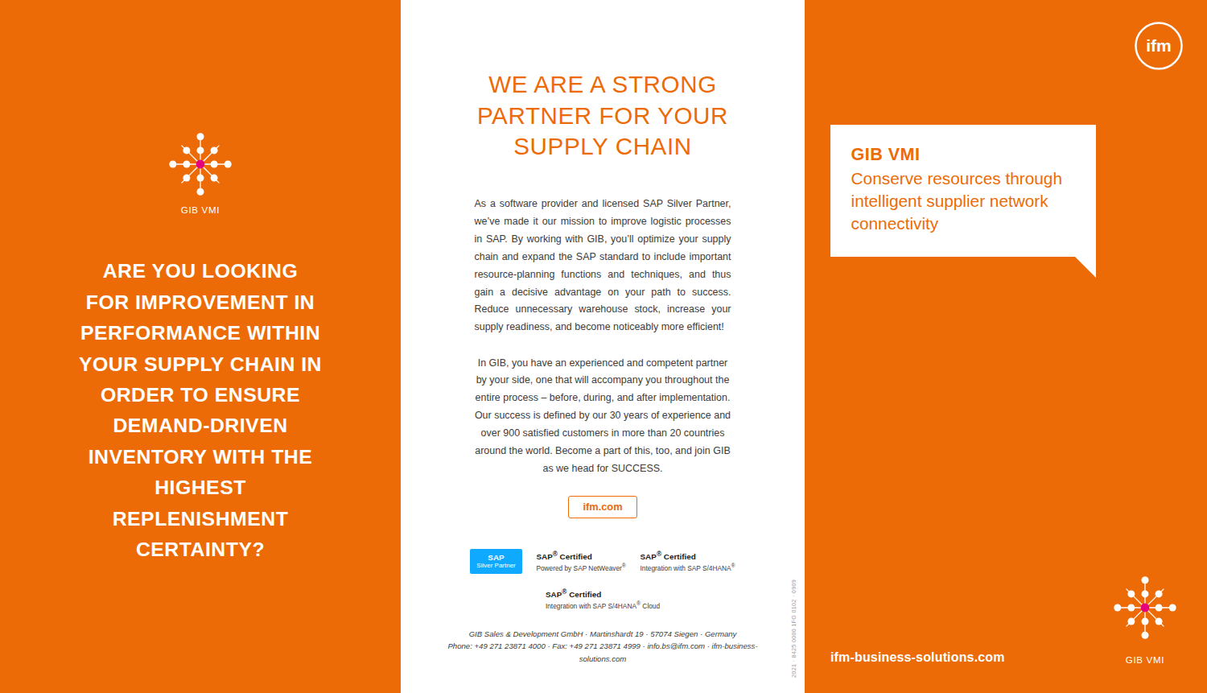GIB VMI
Are you looking for improvement in performance within your supply chain in order to ensure demand-driven inventory with the highest replenishment certainty?
We are a strong partner for your supply chain
As a software provider and licensed SAP Silver Partner, we’ve made it our mission to improve logistic processes in SAP. By working with GIB, you’ll optimize your supply chain and expand the SAP standard to include important resource-planning functions and techniques, and thus gain a decisive advantage on your path to success. Reduce unnecessary warehouse stock, increase your supply readiness, and become noticeably more efficient!
In GIB, you have an experienced and competent partner by your side, one that will accompany you throughout the entire process – before, during, and after implementation. Our success is defined by our 30 years of experience and over 900 satisfied customers in more than 20 countries around the world. Become a part of this, too, and join GIB as we head for SUCCESS.
ifm.com
SAPSilver Partner
SAP® Certified Powered by SAP NetWeaver®
SAP® Certified Integration with SAP S/4HANA®
SAP® Certified Integration with SAP S/4HANA® Cloud
GIB Sales & Development GmbH · Martinshardt 19 · 57074 Siegen · Germany
Phone: +49 271 23871 4000 · Fax: +49 271 23871 4999 · info.bs@ifm.com · ifm-business-solutions.com
2021 · 8425 0000 1FG 0102 · 0909
ifm
GIB VMI
Conserve resources through intelligent supplier network connectivity
ifm-business-solutions.com
GIB VMI